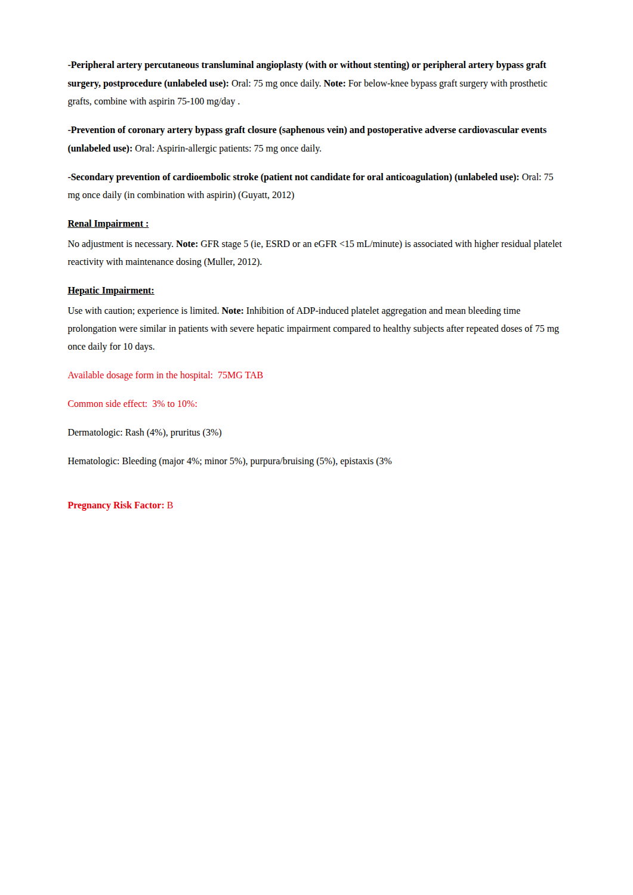-Peripheral artery percutaneous transluminal angioplasty (with or without stenting) or peripheral artery bypass graft surgery, postprocedure (unlabeled use): Oral: 75 mg once daily. Note: For below-knee bypass graft surgery with prosthetic grafts, combine with aspirin 75-100 mg/day .
-Prevention of coronary artery bypass graft closure (saphenous vein) and postoperative adverse cardiovascular events (unlabeled use): Oral: Aspirin-allergic patients: 75 mg once daily.
-Secondary prevention of cardioembolic stroke (patient not candidate for oral anticoagulation) (unlabeled use): Oral: 75 mg once daily (in combination with aspirin) (Guyatt, 2012)
Renal Impairment :
No adjustment is necessary. Note: GFR stage 5 (ie, ESRD or an eGFR <15 mL/minute) is associated with higher residual platelet reactivity with maintenance dosing (Muller, 2012).
Hepatic Impairment:
Use with caution; experience is limited. Note: Inhibition of ADP-induced platelet aggregation and mean bleeding time prolongation were similar in patients with severe hepatic impairment compared to healthy subjects after repeated doses of 75 mg once daily for 10 days.
Available dosage form in the hospital: 75MG TAB
Common side effect: 3% to 10%:
Dermatologic: Rash (4%), pruritus (3%)
Hematologic: Bleeding (major 4%; minor 5%), purpura/bruising (5%), epistaxis (3%
Pregnancy Risk Factor: B